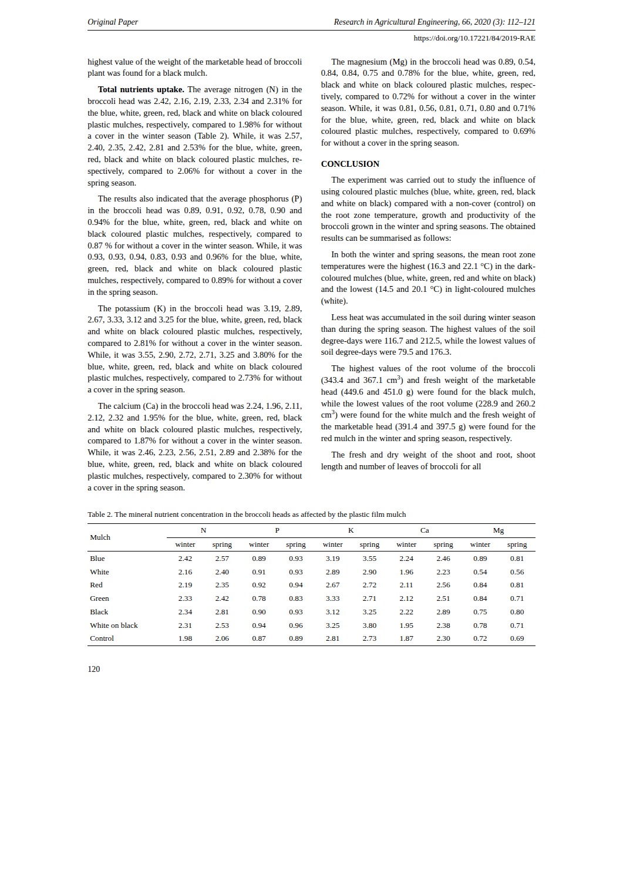Original Paper Research in Agricultural Engineering, 66, 2020 (3): 112–121
https://doi.org/10.17221/84/2019-RAE
highest value of the weight of the marketable head of broccoli plant was found for a black mulch.
Total nutrients uptake. The average nitrogen (N) in the broccoli head was 2.42, 2.16, 2.19, 2.33, 2.34 and 2.31% for the blue, white, green, red, black and white on black coloured plastic mulches, respectively, compared to 1.98% for without a cover in the winter season (Table 2). While, it was 2.57, 2.40, 2.35, 2.42, 2.81 and 2.53% for the blue, white, green, red, black and white on black coloured plastic mulches, respectively, compared to 2.06% for without a cover in the spring season.
The results also indicated that the average phosphorus (P) in the broccoli head was 0.89, 0.91, 0.92, 0.78, 0.90 and 0.94% for the blue, white, green, red, black and white on black coloured plastic mulches, respectively, compared to 0.87 % for without a cover in the winter season. While, it was 0.93, 0.93, 0.94, 0.83, 0.93 and 0.96% for the blue, white, green, red, black and white on black coloured plastic mulches, respectively, compared to 0.89% for without a cover in the spring season.
The potassium (K) in the broccoli head was 3.19, 2.89, 2.67, 3.33, 3.12 and 3.25 for the blue, white, green, red, black and white on black coloured plastic mulches, respectively, compared to 2.81% for without a cover in the winter season. While, it was 3.55, 2.90, 2.72, 2.71, 3.25 and 3.80% for the blue, white, green, red, black and white on black coloured plastic mulches, respectively, compared to 2.73% for without a cover in the spring season.
The calcium (Ca) in the broccoli head was 2.24, 1.96, 2.11, 2.12, 2.32 and 1.95% for the blue, white, green, red, black and white on black coloured plastic mulches, respectively, compared to 1.87% for without a cover in the winter season. While, it was 2.46, 2.23, 2.56, 2.51, 2.89 and 2.38% for the blue, white, green, red, black and white on black coloured plastic mulches, respectively, compared to 2.30% for without a cover in the spring season.
The magnesium (Mg) in the broccoli head was 0.89, 0.54, 0.84, 0.84, 0.75 and 0.78% for the blue, white, green, red, black and white on black coloured plastic mulches, respectively, compared to 0.72% for without a cover in the winter season. While, it was 0.81, 0.56, 0.81, 0.71, 0.80 and 0.71% for the blue, white, green, red, black and white on black coloured plastic mulches, respectively, compared to 0.69% for without a cover in the spring season.
CONCLUSION
The experiment was carried out to study the influence of using coloured plastic mulches (blue, white, green, red, black and white on black) compared with a non-cover (control) on the root zone temperature, growth and productivity of the broccoli grown in the winter and spring seasons. The obtained results can be summarised as follows:
In both the winter and spring seasons, the mean root zone temperatures were the highest (16.3 and 22.1 °C) in the dark-coloured mulches (blue, white, green, red and white on black) and the lowest (14.5 and 20.1 °C) in light-coloured mulches (white).
Less heat was accumulated in the soil during winter season than during the spring season. The highest values of the soil degree-days were 116.7 and 212.5, while the lowest values of soil degree-days were 79.5 and 176.3.
The highest values of the root volume of the broccoli (343.4 and 367.1 cm3) and fresh weight of the marketable head (449.6 and 451.0 g) were found for the black mulch, while the lowest values of the root volume (228.9 and 260.2 cm3) were found for the white mulch and the fresh weight of the marketable head (391.4 and 397.5 g) were found for the red mulch in the winter and spring season, respectively.
The fresh and dry weight of the shoot and root, shoot length and number of leaves of broccoli for all
Table 2. The mineral nutrient concentration in the broccoli heads as affected by the plastic film mulch
| Mulch | N | P | K | Ca | Mg |
| --- | --- | --- | --- | --- | --- |
| winter | spring | winter | spring | winter | spring | winter | spring | winter | spring |
| Blue | 2.42 | 2.57 | 0.89 | 0.93 | 3.19 | 3.55 | 2.24 | 2.46 | 0.89 | 0.81 |
| White | 2.16 | 2.40 | 0.91 | 0.93 | 2.89 | 2.90 | 1.96 | 2.23 | 0.54 | 0.56 |
| Red | 2.19 | 2.35 | 0.92 | 0.94 | 2.67 | 2.72 | 2.11 | 2.56 | 0.84 | 0.81 |
| Green | 2.33 | 2.42 | 0.78 | 0.83 | 3.33 | 2.71 | 2.12 | 2.51 | 0.84 | 0.71 |
| Black | 2.34 | 2.81 | 0.90 | 0.93 | 3.12 | 3.25 | 2.22 | 2.89 | 0.75 | 0.80 |
| White on black | 2.31 | 2.53 | 0.94 | 0.96 | 3.25 | 3.80 | 1.95 | 2.38 | 0.78 | 0.71 |
| Control | 1.98 | 2.06 | 0.87 | 0.89 | 2.81 | 2.73 | 1.87 | 2.30 | 0.72 | 0.69 |
120